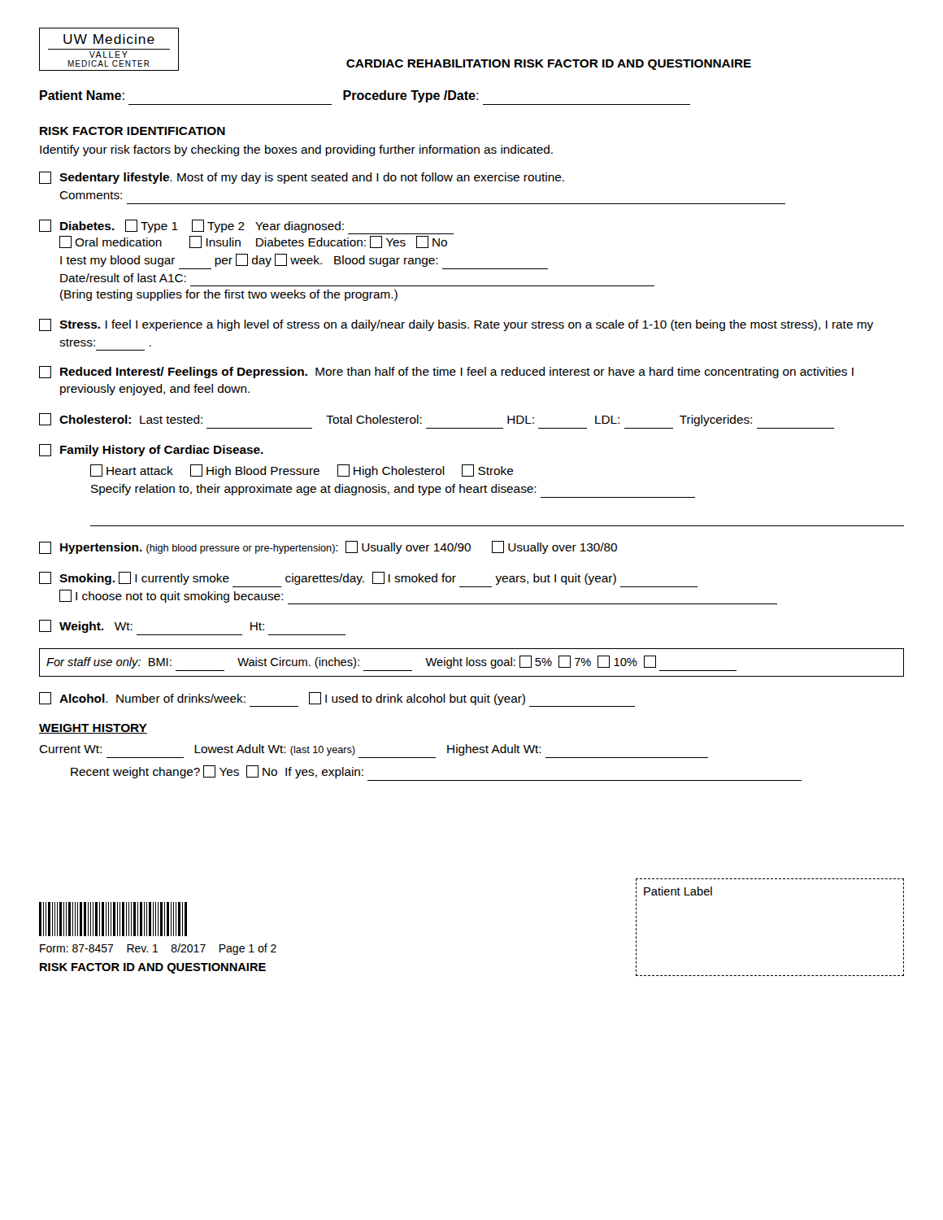UW Medicine
VALLEY
MEDICAL CENTER
CARDIAC REHABILITATION RISK FACTOR ID AND QUESTIONNAIRE
Patient Name: Procedure Type /Date:
RISK FACTOR IDENTIFICATION
Identify your risk factors by checking the boxes and providing further information as indicated.
Sedentary lifestyle. Most of my day is spent seated and I do not follow an exercise routine.
Comments:
Diabetes. Type 1 Type 2 Year diagnosed:
Oral medication Insulin Diabetes Education: Yes No
I test my blood sugar per day week. Blood sugar range:
Date/result of last A1C:
(Bring testing supplies for the first two weeks of the program.)
Stress. I feel I experience a high level of stress on a daily/near daily basis. Rate your stress on a scale of 1-10 (ten being the most stress), I rate my stress: .
Reduced Interest/ Feelings of Depression. More than half of the time I feel a reduced interest or have a hard time concentrating on activities I previously enjoyed, and feel down.
Cholesterol: Last tested: Total Cholesterol: HDL: LDL: Triglycerides:
Family History of Cardiac Disease.
Heart attack High Blood Pressure High Cholesterol Stroke
Specify relation to, their approximate age at diagnosis, and type of heart disease:
Hypertension. (high blood pressure or pre-hypertension): Usually over 140/90 Usually over 130/80
Smoking. I currently smoke cigarettes/day. I smoked for years, but I quit (year)
I choose not to quit smoking because:
Weight. Wt: Ht:
For staff use only: BMI: Waist Circum. (inches): Weight loss goal: 5% 7% 10%
Alcohol. Number of drinks/week: I used to drink alcohol but quit (year)
WEIGHT HISTORY
Current Wt: Lowest Adult Wt: (last 10 years) Highest Adult Wt:
Recent weight change? Yes No If yes, explain:
Form: 87-8457 Rev. 1 8/2017 Page 1 of 2
RISK FACTOR ID AND QUESTIONNAIRE
Patient Label